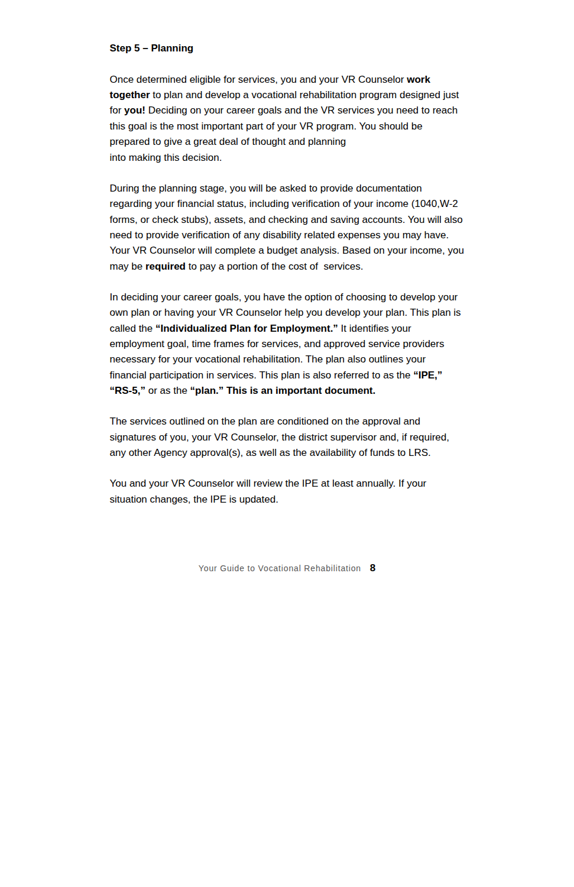Step 5 – Planning
Once determined eligible for services, you and your VR Counselor work together to plan and develop a vocational rehabilitation program designed just for you! Deciding on your career goals and the VR services you need to reach this goal is the most important part of your VR program. You should be prepared to give a great deal of thought and planning
into making this decision.
During the planning stage, you will be asked to provide documentation regarding your financial status, including verification of your income (1040,W-2 forms, or check stubs), assets, and checking and saving accounts. You will also need to provide verification of any disability related expenses you may have. Your VR Counselor will complete a budget analysis. Based on your income, you may be required to pay a portion of the cost of services.
In deciding your career goals, you have the option of choosing to develop your own plan or having your VR Counselor help you develop your plan. This plan is called the “Individualized Plan for Employment.” It identifies your employment goal, time frames for services, and approved service providers necessary for your vocational rehabilitation. The plan also outlines your financial participation in services. This plan is also referred to as the “IPE,” “RS-5,” or as the “plan.” This is an important document.
The services outlined on the plan are conditioned on the approval and signatures of you, your VR Counselor, the district supervisor and, if required, any other Agency approval(s), as well as the availability of funds to LRS.
You and your VR Counselor will review the IPE at least annually. If your situation changes, the IPE is updated.
Your Guide to Vocational Rehabilitation 8